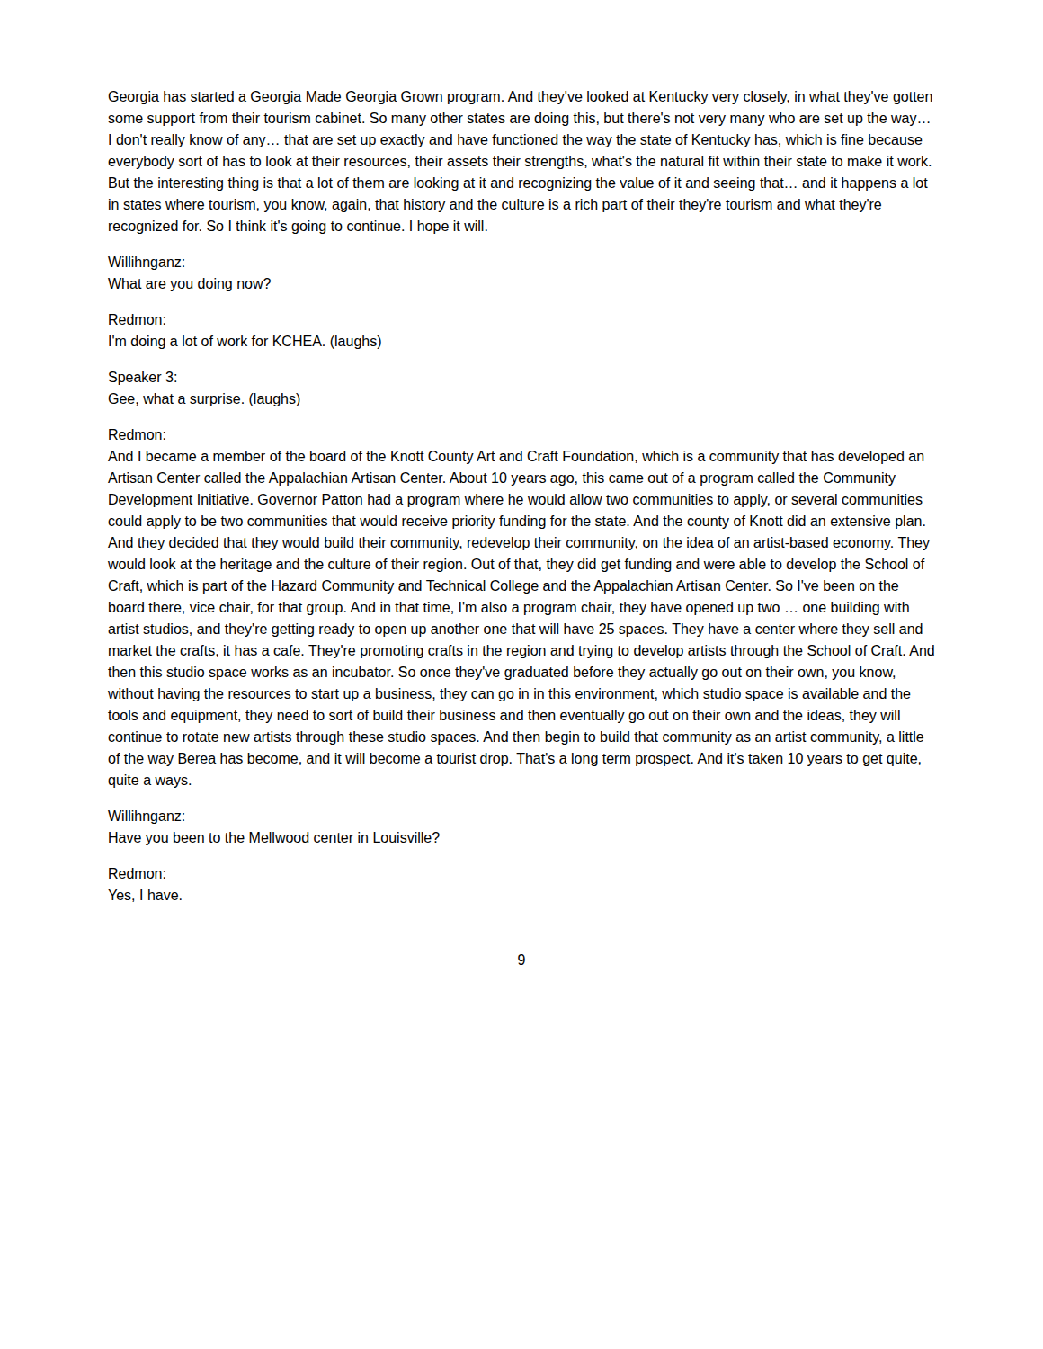Georgia has started a Georgia Made Georgia Grown program. And they've looked at Kentucky very closely, in what they've gotten some support from their tourism cabinet. So many other states are doing this, but there's not very many who are set up the way… I don't really know of any… that are set up exactly and have functioned the way the state of Kentucky has, which is fine because everybody sort of has to look at their resources, their assets their strengths, what's the natural fit within their state to make it work. But the interesting thing is that a lot of them are looking at it and recognizing the value of it and seeing that… and it happens a lot in states where tourism, you know, again, that history and the culture is a rich part of their they're tourism and what they're recognized for. So I think it's going to continue. I hope it will.
Willihnganz:
What are you doing now?
Redmon:
I'm doing a lot of work for KCHEA. (laughs)
Speaker 3:
Gee, what a surprise. (laughs)
Redmon:
And I became a member of the board of the Knott County Art and Craft Foundation, which is a community that has developed an Artisan Center called the Appalachian Artisan Center. About 10 years ago, this came out of a program called the Community Development Initiative. Governor Patton had a program where he would allow two communities to apply, or several communities could apply to be two communities that would receive priority funding for the state. And the county of Knott did an extensive plan. And they decided that they would build their community, redevelop their community, on the idea of an artist-based economy. They would look at the heritage and the culture of their region. Out of that, they did get funding and were able to develop the School of Craft, which is part of the Hazard Community and Technical College and the Appalachian Artisan Center. So I've been on the board there, vice chair, for that group. And in that time, I'm also a program chair, they have opened up two … one building with artist studios, and they're getting ready to open up another one that will have 25 spaces. They have a center where they sell and market the crafts, it has a cafe. They're promoting crafts in the region and trying to develop artists through the School of Craft. And then this studio space works as an incubator. So once they've graduated before they actually go out on their own, you know, without having the resources to start up a business, they can go in in this environment, which studio space is available and the tools and equipment, they need to sort of build their business and then eventually go out on their own and the ideas, they will continue to rotate new artists through these studio spaces. And then begin to build that community as an artist community, a little of the way Berea has become, and it will become a tourist drop. That's a long term prospect. And it's taken 10 years to get quite, quite a ways.
Willihnganz:
Have you been to the Mellwood center in Louisville?
Redmon:
Yes, I have.
9